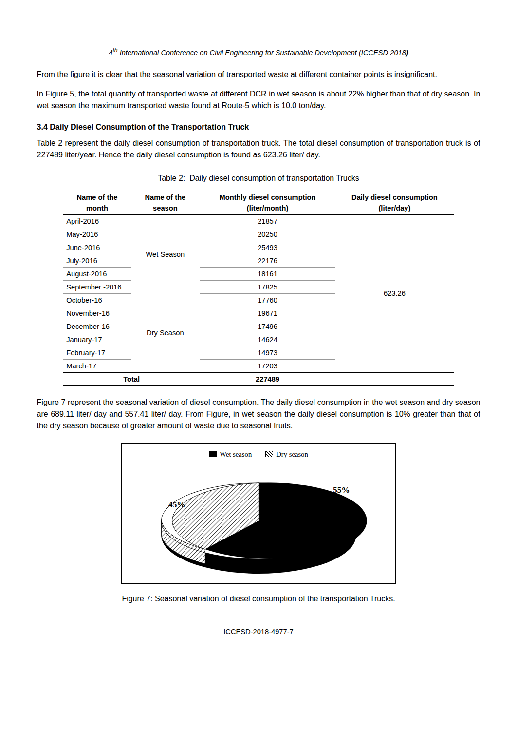4th International Conference on Civil Engineering for Sustainable Development (ICCESD 2018)
From the figure it is clear that the seasonal variation of transported waste at different container points is insignificant.
In Figure 5, the total quantity of transported waste at different DCR in wet season is about 22% higher than that of dry season. In wet season the maximum transported waste found at Route-5 which is 10.0 ton/day.
3.4 Daily Diesel Consumption of the Transportation Truck
Table 2 represent the daily diesel consumption of transportation truck. The total diesel consumption of transportation truck is of 227489 liter/year. Hence the daily diesel consumption is found as 623.26 liter/ day.
Table 2: Daily diesel consumption of transportation Trucks
| Name of the month | Name of the season | Monthly diesel consumption (liter/month) | Daily diesel consumption (liter/day) |
| --- | --- | --- | --- |
| April-2016 | Wet Season | 21857 | 623.26 |
| May-2016 | 20250 |
| June-2016 | 25493 |
| July-2016 | 22176 |
| August-2016 | 18161 |
| September -2016 | 17825 |
| October-16 | Dry Season | 17760 |
| November-16 | 19671 |
| December-16 | 17496 |
| January-17 | 14624 |
| February-17 | 14973 |
| March-17 | 17203 |
| Total | 227489 | |
Figure 7 represent the seasonal variation of diesel consumption. The daily diesel consumption in the wet season and dry season are 689.11 liter/ day and 557.41 liter/ day. From Figure, in wet season the daily diesel consumption is 10% greater than that of the dry season because of greater amount of waste due to seasonal fruits.
Wet season Dry season
55% 45%
Figure 7: Seasonal variation of diesel consumption of the transportation Trucks.
ICCESD-2018-4977-7